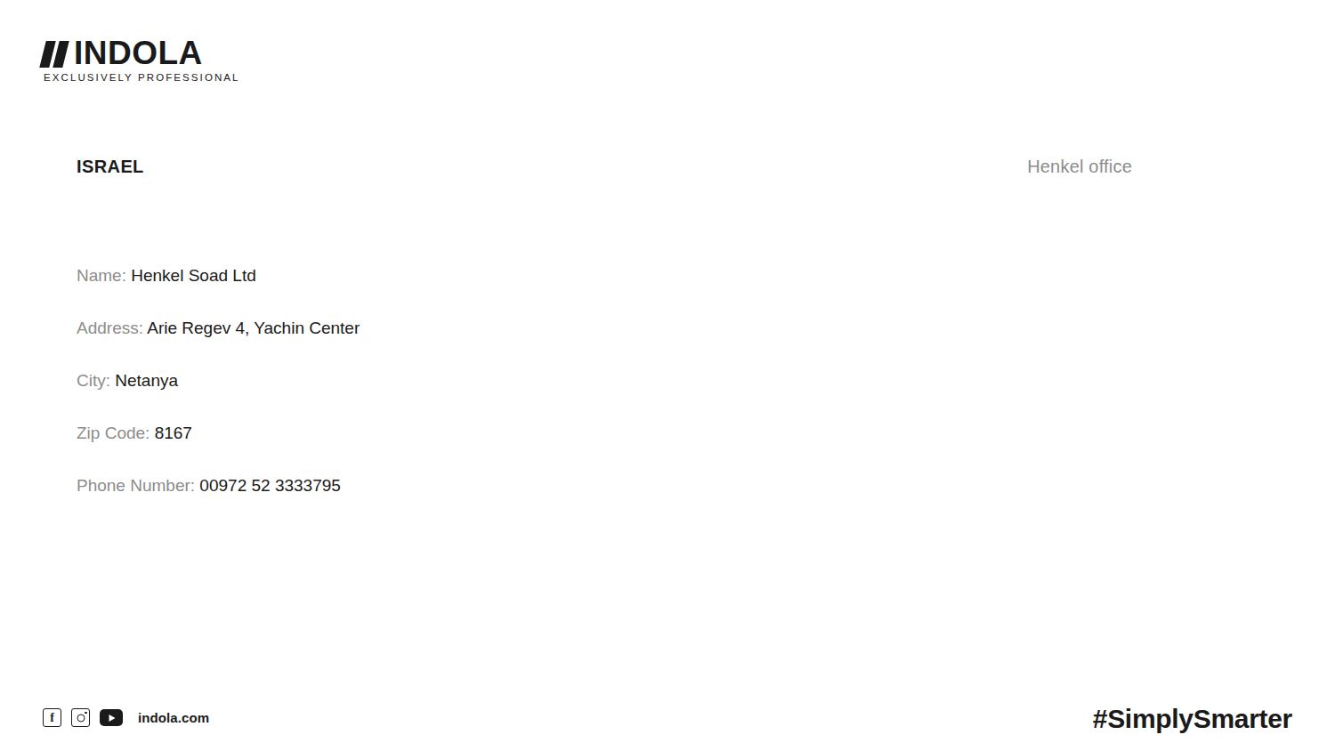INDOLA
EXCLUSIVELY PROFESSIONAL
ISRAEL
Henkel office
Name: Henkel Soad Ltd
Address: Arie Regev 4, Yachin Center
City: Netanya
Zip Code: 8167
Phone Number: 00972 52 3333795
indola.com
#SimplySmarter